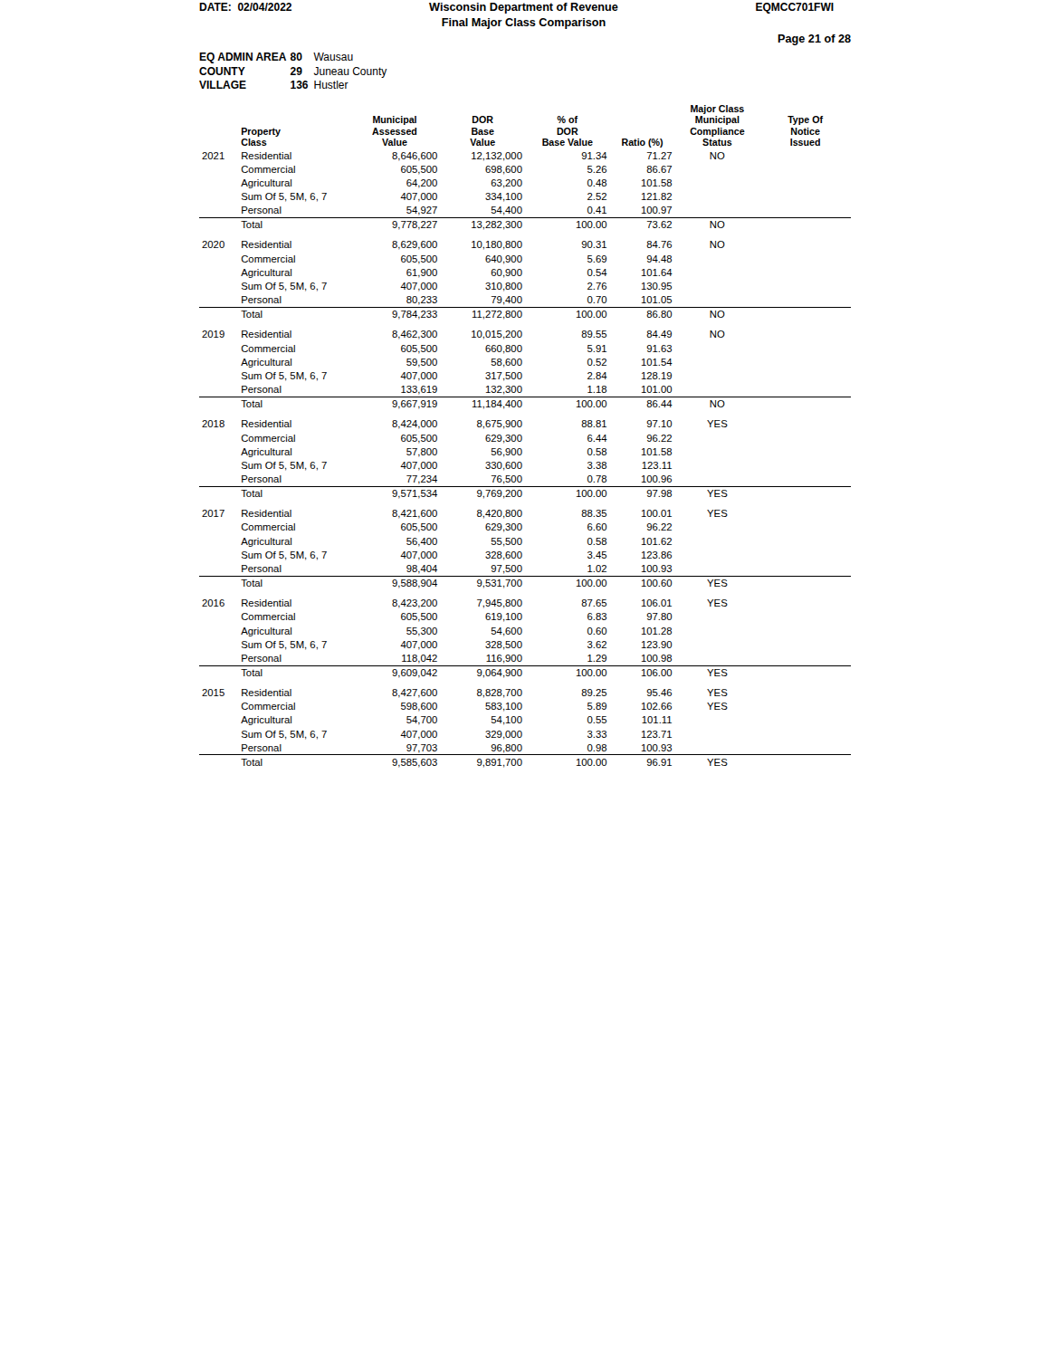DATE: 02/04/2022
Wisconsin Department of Revenue
Final Major Class Comparison
EQMCC701FWI
Page 21 of 28
| EQ ADMIN AREA | 80 | Wausau |
| COUNTY | 29 | Juneau County |
| VILLAGE | 136 | Hustler |
| | Property Class | Municipal Assessed Value | DOR Base Value | % of DOR Base Value | Ratio (%) | Major Class Municipal Compliance Status | Type Of Notice Issued |
| --- | --- | --- | --- | --- | --- | --- | --- |
| 2021 | Residential | 8,646,600 | 12,132,000 | 91.34 | 71.27 | NO | |
| | Commercial | 605,500 | 698,600 | 5.26 | 86.67 | | |
| | Agricultural | 64,200 | 63,200 | 0.48 | 101.58 | | |
| | Sum Of 5, 5M, 6, 7 | 407,000 | 334,100 | 2.52 | 121.82 | | |
| | Personal | 54,927 | 54,400 | 0.41 | 100.97 | | |
| | Total | 9,778,227 | 13,282,300 | 100.00 | 73.62 | NO | |
| 2020 | Residential | 8,629,600 | 10,180,800 | 90.31 | 84.76 | NO | |
| | Commercial | 605,500 | 640,900 | 5.69 | 94.48 | | |
| | Agricultural | 61,900 | 60,900 | 0.54 | 101.64 | | |
| | Sum Of 5, 5M, 6, 7 | 407,000 | 310,800 | 2.76 | 130.95 | | |
| | Personal | 80,233 | 79,400 | 0.70 | 101.05 | | |
| | Total | 9,784,233 | 11,272,800 | 100.00 | 86.80 | NO | |
| 2019 | Residential | 8,462,300 | 10,015,200 | 89.55 | 84.49 | NO | |
| | Commercial | 605,500 | 660,800 | 5.91 | 91.63 | | |
| | Agricultural | 59,500 | 58,600 | 0.52 | 101.54 | | |
| | Sum Of 5, 5M, 6, 7 | 407,000 | 317,500 | 2.84 | 128.19 | | |
| | Personal | 133,619 | 132,300 | 1.18 | 101.00 | | |
| | Total | 9,667,919 | 11,184,400 | 100.00 | 86.44 | NO | |
| 2018 | Residential | 8,424,000 | 8,675,900 | 88.81 | 97.10 | YES | |
| | Commercial | 605,500 | 629,300 | 6.44 | 96.22 | | |
| | Agricultural | 57,800 | 56,900 | 0.58 | 101.58 | | |
| | Sum Of 5, 5M, 6, 7 | 407,000 | 330,600 | 3.38 | 123.11 | | |
| | Personal | 77,234 | 76,500 | 0.78 | 100.96 | | |
| | Total | 9,571,534 | 9,769,200 | 100.00 | 97.98 | YES | |
| 2017 | Residential | 8,421,600 | 8,420,800 | 88.35 | 100.01 | YES | |
| | Commercial | 605,500 | 629,300 | 6.60 | 96.22 | | |
| | Agricultural | 56,400 | 55,500 | 0.58 | 101.62 | | |
| | Sum Of 5, 5M, 6, 7 | 407,000 | 328,600 | 3.45 | 123.86 | | |
| | Personal | 98,404 | 97,500 | 1.02 | 100.93 | | |
| | Total | 9,588,904 | 9,531,700 | 100.00 | 100.60 | YES | |
| 2016 | Residential | 8,423,200 | 7,945,800 | 87.65 | 106.01 | YES | |
| | Commercial | 605,500 | 619,100 | 6.83 | 97.80 | | |
| | Agricultural | 55,300 | 54,600 | 0.60 | 101.28 | | |
| | Sum Of 5, 5M, 6, 7 | 407,000 | 328,500 | 3.62 | 123.90 | | |
| | Personal | 118,042 | 116,900 | 1.29 | 100.98 | | |
| | Total | 9,609,042 | 9,064,900 | 100.00 | 106.00 | YES | |
| 2015 | Residential | 8,427,600 | 8,828,700 | 89.25 | 95.46 | YES | |
| | Commercial | 598,600 | 583,100 | 5.89 | 102.66 | YES | |
| | Agricultural | 54,700 | 54,100 | 0.55 | 101.11 | | |
| | Sum Of 5, 5M, 6, 7 | 407,000 | 329,000 | 3.33 | 123.71 | | |
| | Personal | 97,703 | 96,800 | 0.98 | 100.93 | | |
| | Total | 9,585,603 | 9,891,700 | 100.00 | 96.91 | YES | |